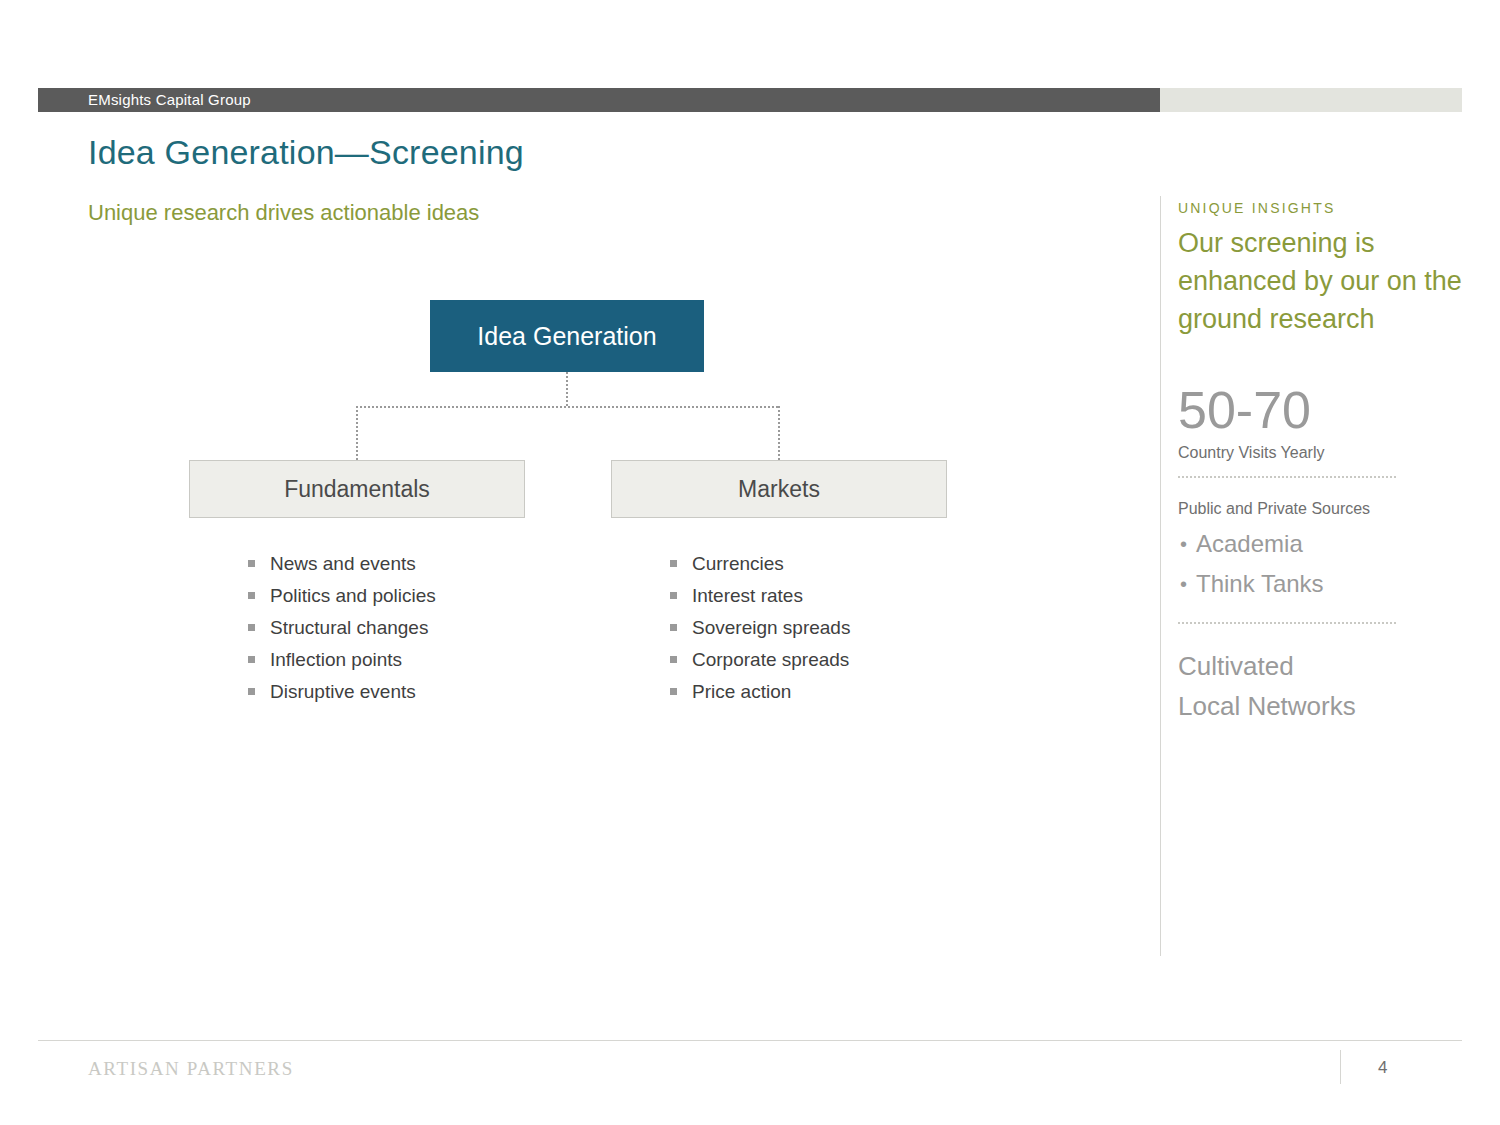EMsights Capital Group
Idea Generation—Screening
Unique research drives actionable ideas
Idea Generation
Fundamentals
Markets
News and events
Politics and policies
Structural changes
Inflection points
Disruptive events
Currencies
Interest rates
Sovereign spreads
Corporate spreads
Price action
Unique Insights
Our screening is enhanced by our on the ground research
50-70
Country Visits Yearly
Public and Private Sources
Academia
Think Tanks
Cultivated
Local Networks
ARTISAN PARTNERS
4